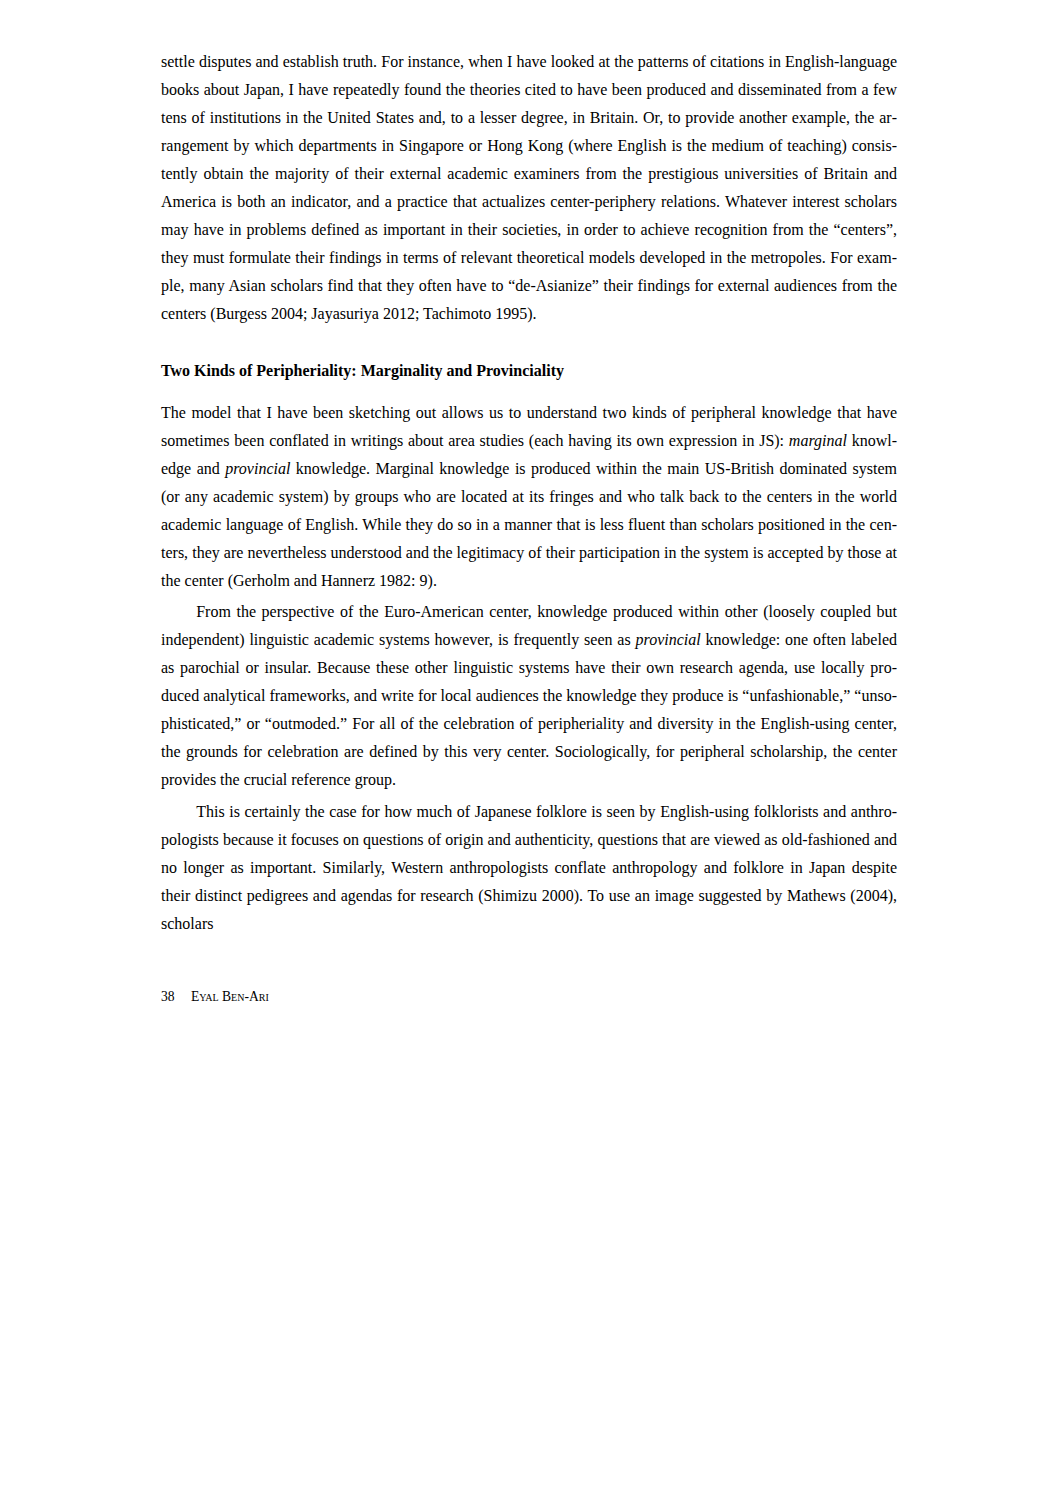settle disputes and establish truth. For instance, when I have looked at the patterns of citations in English-language books about Japan, I have repeatedly found the theories cited to have been produced and disseminated from a few tens of institutions in the United States and, to a lesser degree, in Britain. Or, to provide another example, the arrangement by which departments in Singapore or Hong Kong (where English is the medium of teaching) consistently obtain the majority of their external academic examiners from the prestigious universities of Britain and America is both an indicator, and a practice that actualizes center-periphery relations. Whatever interest scholars may have in problems defined as important in their societies, in order to achieve recognition from the “centers”, they must formulate their findings in terms of relevant theoretical models developed in the metropoles. For example, many Asian scholars find that they often have to “de-Asianize” their findings for external audiences from the centers (Burgess 2004; Jayasuriya 2012; Tachimoto 1995).
Two Kinds of Peripheriality: Marginality and Provinciality
The model that I have been sketching out allows us to understand two kinds of peripheral knowledge that have sometimes been conflated in writings about area studies (each having its own expression in JS): marginal knowledge and provincial knowledge. Marginal knowledge is produced within the main US-British dominated system (or any academic system) by groups who are located at its fringes and who talk back to the centers in the world academic language of English. While they do so in a manner that is less fluent than scholars positioned in the centers, they are nevertheless understood and the legitimacy of their participation in the system is accepted by those at the center (Gerholm and Hannerz 1982: 9).
From the perspective of the Euro-American center, knowledge produced within other (loosely coupled but independent) linguistic academic systems however, is frequently seen as provincial knowledge: one often labeled as parochial or insular. Because these other linguistic systems have their own research agenda, use locally produced analytical frameworks, and write for local audiences the knowledge they produce is “unfashionable,” “unsophisticated,” or “outmoded.” For all of the celebration of peripheriality and diversity in the English-using center, the grounds for celebration are defined by this very center. Sociologically, for peripheral scholarship, the center provides the crucial reference group.
This is certainly the case for how much of Japanese folklore is seen by English-using folklorists and anthropologists because it focuses on questions of origin and authenticity, questions that are viewed as old-fashioned and no longer as important. Similarly, Western anthropologists conflate anthropology and folklore in Japan despite their distinct pedigrees and agendas for research (Shimizu 2000). To use an image suggested by Mathews (2004), scholars
38 Eyal Ben-Ari